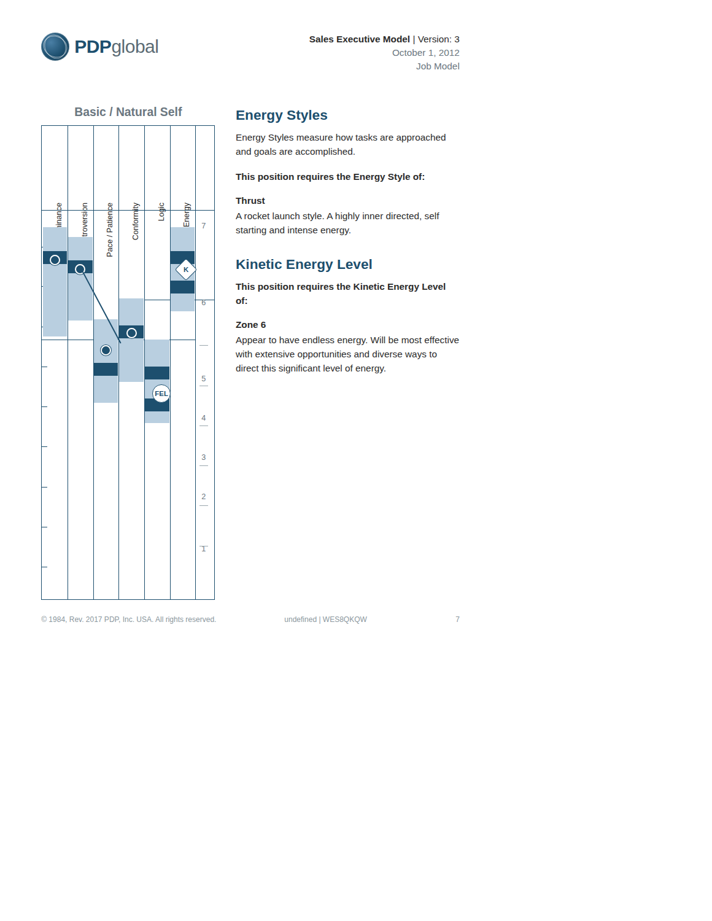PDP global
Sales Executive Model | Version: 3
October 1, 2012
Job Model
Basic / Natural Self
Dominance
Extroversion
Pace / Patience
Conformity
Logic
Kinetic Energy
7
6
5
4
3
2
1
K
FEL
Energy Styles
Energy Styles measure how tasks are approached and goals are accomplished.
This position requires the Energy Style of:
Thrust
A rocket launch style. A highly inner directed, self starting and intense energy.
Kinetic Energy Level
This position requires the Kinetic Energy Level of:
Zone 6
Appear to have endless energy. Will be most effective with extensive opportunities and diverse ways to direct this significant level of energy.
© 1984, Rev. 2017 PDP, Inc. USA. All rights reserved.
undefined | WES8QKQW
7